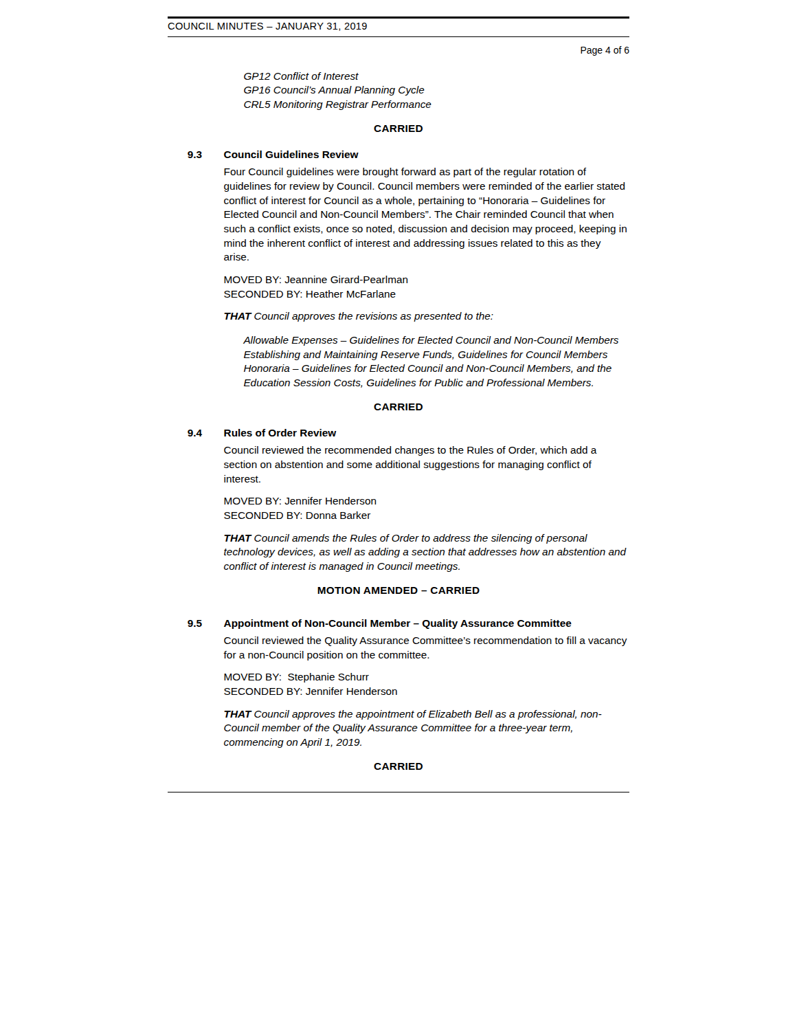COUNCIL MINUTES – JANUARY 31, 2019
Page 4 of 6
GP12 Conflict of Interest
GP16 Council’s Annual Planning Cycle
CRL5 Monitoring Registrar Performance
CARRIED
9.3
Council Guidelines Review
Four Council guidelines were brought forward as part of the regular rotation of guidelines for review by Council. Council members were reminded of the earlier stated conflict of interest for Council as a whole, pertaining to “Honoraria – Guidelines for Elected Council and Non-Council Members”. The Chair reminded Council that when such a conflict exists, once so noted, discussion and decision may proceed, keeping in mind the inherent conflict of interest and addressing issues related to this as they arise.
MOVED BY: Jeannine Girard-Pearlman
SECONDED BY: Heather McFarlane
THAT Council approves the revisions as presented to the:
Allowable Expenses – Guidelines for Elected Council and Non-Council Members
Establishing and Maintaining Reserve Funds, Guidelines for Council Members
Honoraria – Guidelines for Elected Council and Non-Council Members, and the
Education Session Costs, Guidelines for Public and Professional Members.
CARRIED
9.4
Rules of Order Review
Council reviewed the recommended changes to the Rules of Order, which add a section on abstention and some additional suggestions for managing conflict of interest.
MOVED BY: Jennifer Henderson
SECONDED BY: Donna Barker
THAT Council amends the Rules of Order to address the silencing of personal technology devices, as well as adding a section that addresses how an abstention and conflict of interest is managed in Council meetings.
MOTION AMENDED – CARRIED
9.5
Appointment of Non-Council Member – Quality Assurance Committee
Council reviewed the Quality Assurance Committee’s recommendation to fill a vacancy for a non-Council position on the committee.
MOVED BY: Stephanie Schurr
SECONDED BY: Jennifer Henderson
THAT Council approves the appointment of Elizabeth Bell as a professional, non-Council member of the Quality Assurance Committee for a three-year term, commencing on April 1, 2019.
CARRIED